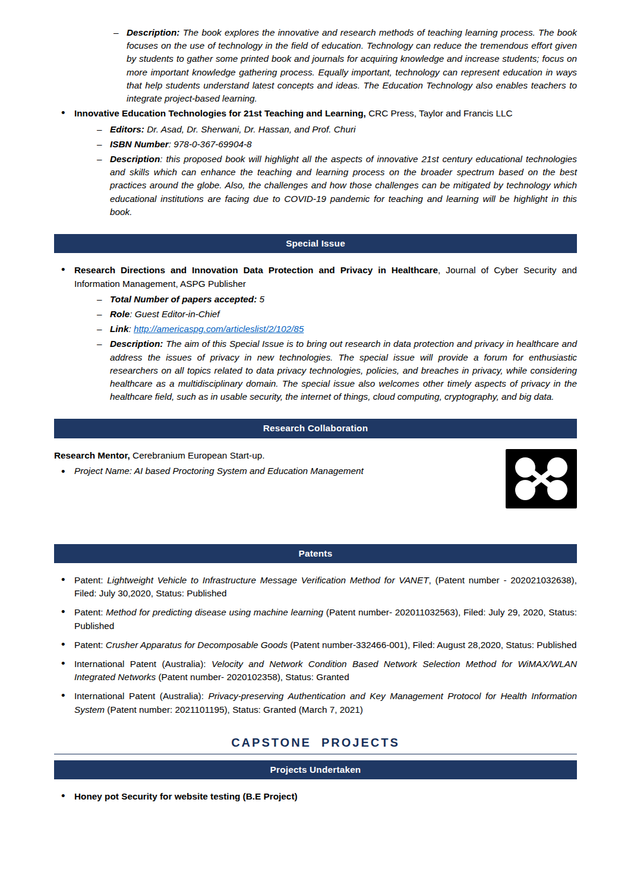Description: The book explores the innovative and research methods of teaching learning process. The book focuses on the use of technology in the field of education. Technology can reduce the tremendous effort given by students to gather some printed book and journals for acquiring knowledge and increase students; focus on more important knowledge gathering process. Equally important, technology can represent education in ways that help students understand latest concepts and ideas. The Education Technology also enables teachers to integrate project-based learning.
Innovative Education Technologies for 21st Teaching and Learning, CRC Press, Taylor and Francis LLC
Editors: Dr. Asad, Dr. Sherwani, Dr. Hassan, and Prof. Churi
ISBN Number: 978-0-367-69904-8
Description: this proposed book will highlight all the aspects of innovative 21st century educational technologies and skills which can enhance the teaching and learning process on the broader spectrum based on the best practices around the globe. Also, the challenges and how those challenges can be mitigated by technology which educational institutions are facing due to COVID-19 pandemic for teaching and learning will be highlight in this book.
Special Issue
Research Directions and Innovation Data Protection and Privacy in Healthcare, Journal of Cyber Security and Information Management, ASPG Publisher
Total Number of papers accepted: 5
Role: Guest Editor-in-Chief
Link: http://americaspg.com/articleslist/2/102/85
Description: The aim of this Special Issue is to bring out research in data protection and privacy in healthcare and address the issues of privacy in new technologies. The special issue will provide a forum for enthusiastic researchers on all topics related to data privacy technologies, policies, and breaches in privacy, while considering healthcare as a multidisciplinary domain. The special issue also welcomes other timely aspects of privacy in the healthcare field, such as in usable security, the internet of things, cloud computing, cryptography, and big data.
Research Collaboration
Research Mentor, Cerebranium European Start-up.
Project Name: AI based Proctoring System and Education Management
Patents
Patent: Lightweight Vehicle to Infrastructure Message Verification Method for VANET, (Patent number - 202021032638), Filed: July 30,2020, Status: Published
Patent: Method for predicting disease using machine learning (Patent number- 202011032563), Filed: July 29, 2020, Status: Published
Patent: Crusher Apparatus for Decomposable Goods (Patent number-332466-001), Filed: August 28,2020, Status: Published
International Patent (Australia): Velocity and Network Condition Based Network Selection Method for WiMAX/WLAN Integrated Networks (Patent number- 2020102358), Status: Granted
International Patent (Australia): Privacy-preserving Authentication and Key Management Protocol for Health Information System (Patent number: 2021101195), Status: Granted (March 7, 2021)
CAPSTONE PROJECTS
Projects Undertaken
Honey pot Security for website testing (B.E Project)